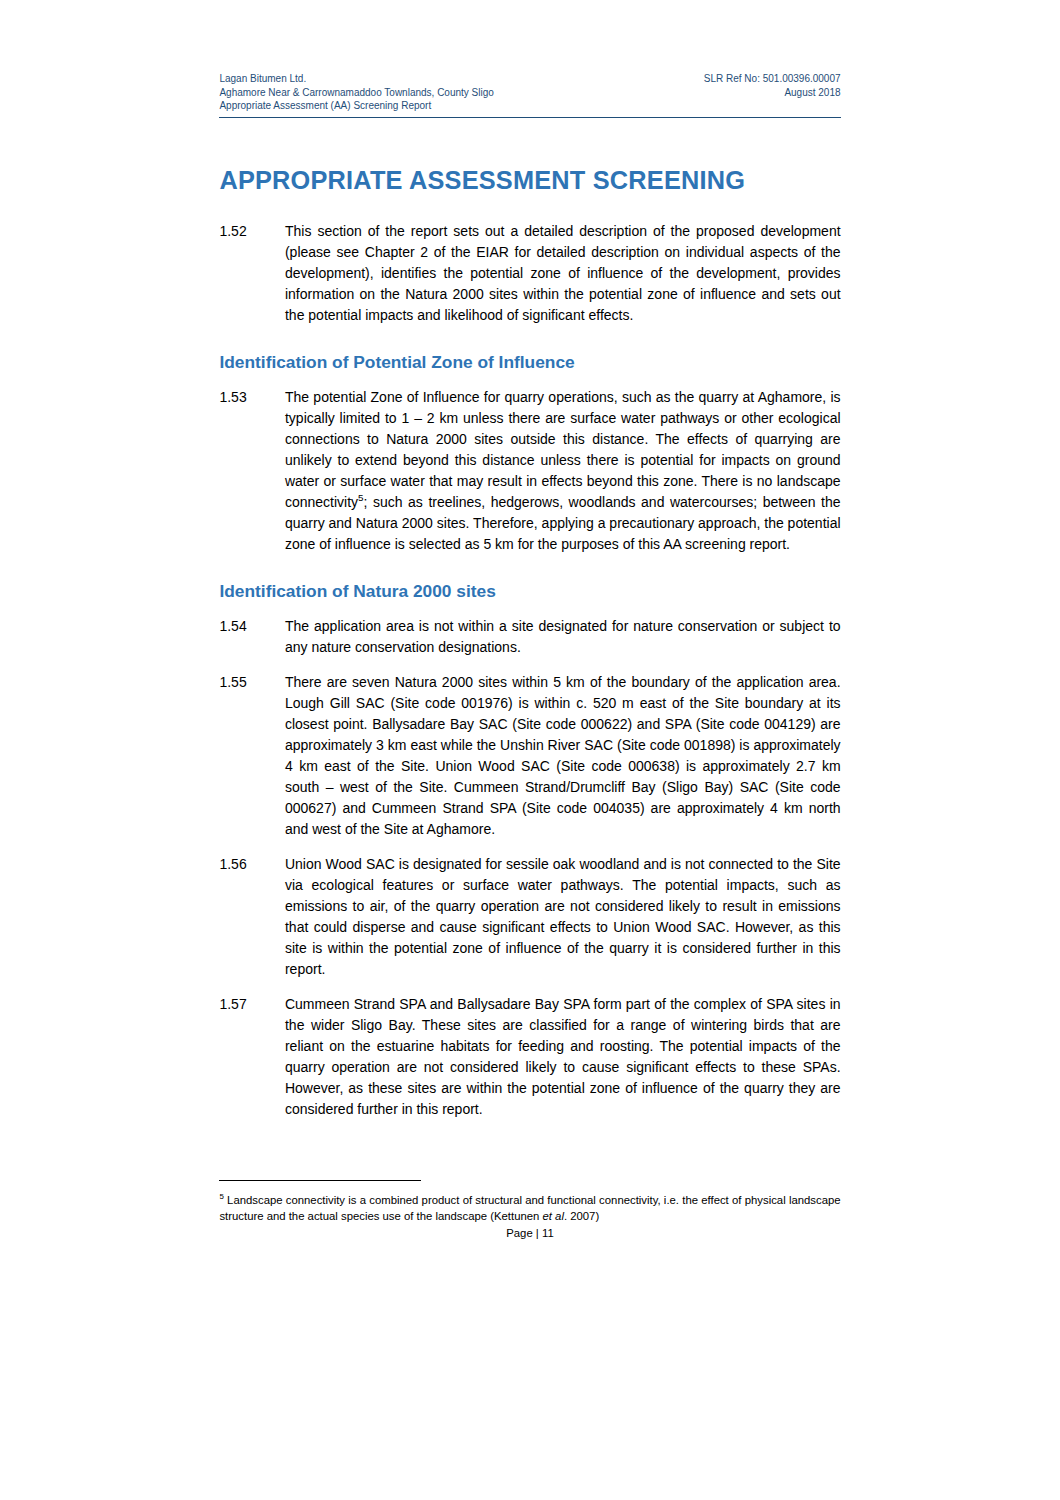Lagan Bitumen Ltd.
Aghamore Near & Carrownamaddoo Townlands, County Sligo
Appropriate Assessment (AA) Screening Report
SLR Ref No: 501.00396.00007
August 2018
APPROPRIATE ASSESSMENT SCREENING
1.52
This section of the report sets out a detailed description of the proposed development (please see Chapter 2 of the EIAR for detailed description on individual aspects of the development), identifies the potential zone of influence of the development, provides information on the Natura 2000 sites within the potential zone of influence and sets out the potential impacts and likelihood of significant effects.
Identification of Potential Zone of Influence
1.53
The potential Zone of Influence for quarry operations, such as the quarry at Aghamore, is typically limited to 1 – 2 km unless there are surface water pathways or other ecological connections to Natura 2000 sites outside this distance. The effects of quarrying are unlikely to extend beyond this distance unless there is potential for impacts on ground water or surface water that may result in effects beyond this zone. There is no landscape connectivity5; such as treelines, hedgerows, woodlands and watercourses; between the quarry and Natura 2000 sites. Therefore, applying a precautionary approach, the potential zone of influence is selected as 5 km for the purposes of this AA screening report.
Identification of Natura 2000 sites
1.54
The application area is not within a site designated for nature conservation or subject to any nature conservation designations.
1.55
There are seven Natura 2000 sites within 5 km of the boundary of the application area. Lough Gill SAC (Site code 001976) is within c. 520 m east of the Site boundary at its closest point. Ballysadare Bay SAC (Site code 000622) and SPA (Site code 004129) are approximately 3 km east while the Unshin River SAC (Site code 001898) is approximately 4 km east of the Site. Union Wood SAC (Site code 000638) is approximately 2.7 km south – west of the Site. Cummeen Strand/Drumcliff Bay (Sligo Bay) SAC (Site code 000627) and Cummeen Strand SPA (Site code 004035) are approximately 4 km north and west of the Site at Aghamore.
1.56
Union Wood SAC is designated for sessile oak woodland and is not connected to the Site via ecological features or surface water pathways. The potential impacts, such as emissions to air, of the quarry operation are not considered likely to result in emissions that could disperse and cause significant effects to Union Wood SAC. However, as this site is within the potential zone of influence of the quarry it is considered further in this report.
1.57
Cummeen Strand SPA and Ballysadare Bay SPA form part of the complex of SPA sites in the wider Sligo Bay. These sites are classified for a range of wintering birds that are reliant on the estuarine habitats for feeding and roosting. The potential impacts of the quarry operation are not considered likely to cause significant effects to these SPAs. However, as these sites are within the potential zone of influence of the quarry they are considered further in this report.
5 Landscape connectivity is a combined product of structural and functional connectivity, i.e. the effect of physical landscape structure and the actual species use of the landscape (Kettunen et al. 2007)
Page | 11